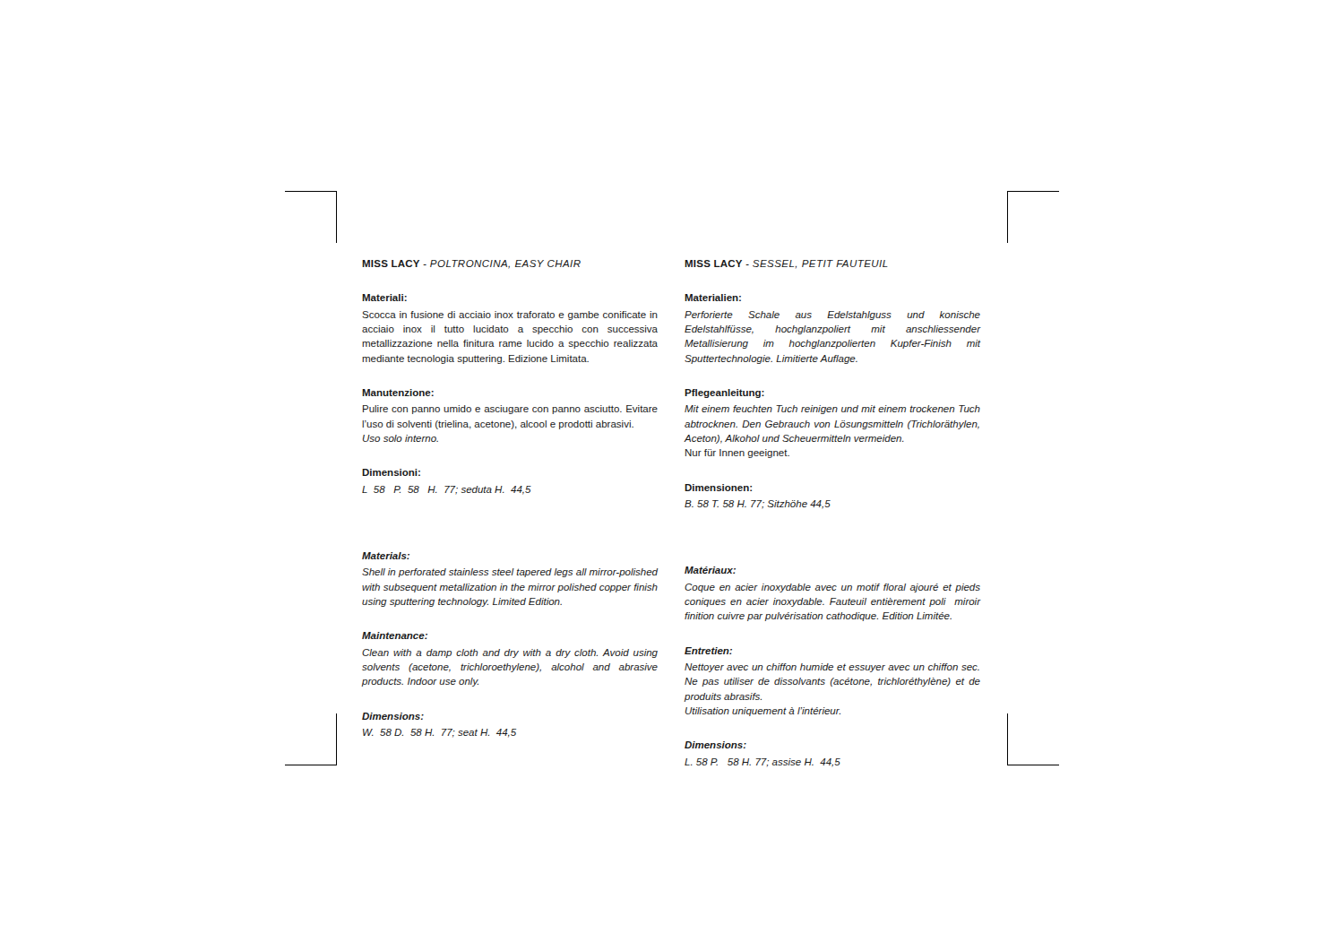MISS LACY - POLTRONCINA, EASY CHAIR
Materiali:
Scocca in fusione di acciaio inox traforato e gambe conificate in acciaio inox il tutto lucidato a specchio con successiva metallizzazione nella finitura rame lucido a specchio realizzata mediante tecnologia sputtering. Edizione Limitata.
Manutenzione:
Pulire con panno umido e asciugare con panno asciutto. Evitare l’uso di solventi (trielina, acetone), alcool e prodotti abrasivi.
Uso solo interno.
Dimensioni:
L 58 P. 58 H. 77; seduta H. 44,5
Materials:
Shell in perforated stainless steel tapered legs all mirror-polished with subsequent metallization in the mirror polished copper finish using sputtering technology. Limited Edition.
Maintenance:
Clean with a damp cloth and dry with a dry cloth. Avoid using solvents (acetone, trichloroethylene), alcohol and abrasive products. Indoor use only.
Dimensions:
W. 58 D. 58 H. 77; seat H. 44,5
MISS LACY - SESSEL, PETIT FAUTEUIL
Materialien:
Perforierte Schale aus Edelstahlguss und konische Edelstahlfüsse, hochglanzpoliert mit anschliessender Metallisierung im hochglanzpolierten Kupfer-Finish mit Sputtertechnologie. Limitierte Auflage.
Pflegeanleitung:
Mit einem feuchten Tuch reinigen und mit einem trockenen Tuch abtrocknen. Den Gebrauch von Lösungsmitteln (Trichloräthylen, Aceton), Alkohol und Scheuermitteln vermeiden.
Nur für Innen geeignet.
Dimensionen:
B. 58 T. 58 H. 77; Sitzhöhe 44,5
Matériaux:
Coque en acier inoxydable avec un motif floral ajouré et pieds coniques en acier inoxydable. Fauteuil entièrement poli miroir finition cuivre par pulvérisation cathodique. Edition Limitée.
Entretien:
Nettoyer avec un chiffon humide et essuyer avec un chiffon sec. Ne pas utiliser de dissolvants (acétone, trichloréthylène) et de produits abrasifs.
Utilisation uniquement à l’intérieur.
Dimensions:
L. 58 P. 58 H. 77; assise H. 44,5